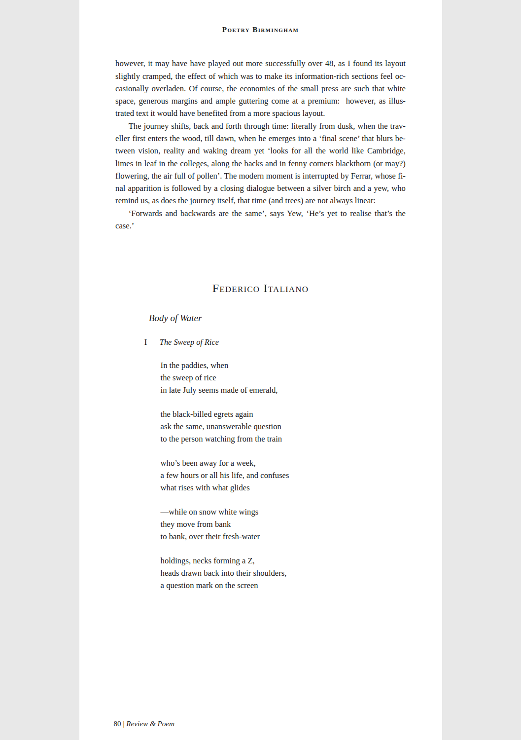Poetry Birmingham
however, it may have have played out more successfully over 48, as I found its layout slightly cramped, the effect of which was to make its information-rich sections feel occasionally overladen. Of course, the economies of the small press are such that white space, generous margins and ample guttering come at a premium: however, as illustrated text it would have benefited from a more spacious layout.
The journey shifts, back and forth through time: literally from dusk, when the traveller first enters the wood, till dawn, when he emerges into a ‘final scene’ that blurs between vision, reality and waking dream yet ‘looks for all the world like Cambridge, limes in leaf in the colleges, along the backs and in fenny corners blackthorn (or may?) flowering, the air full of pollen’. The modern moment is interrupted by Ferrar, whose final apparition is followed by a closing dialogue between a silver birch and a yew, who remind us, as does the journey itself, that time (and trees) are not always linear:
‘Forwards and backwards are the same’, says Yew, ‘He’s yet to realise that’s the case.’
Federico Italiano
Body of Water
IThe Sweep of Rice
In the paddies, when
the sweep of rice
in late July seems made of emerald,
the black-billed egrets again
ask the same, unanswerable question
to the person watching from the train
who’s been away for a week,
a few hours or all his life, and confuses
what rises with what glides
—while on snow white wings
they move from bank
to bank, over their fresh-water
holdings, necks forming a Z,
heads drawn back into their shoulders,
a question mark on the screen
80 | Review & Poem